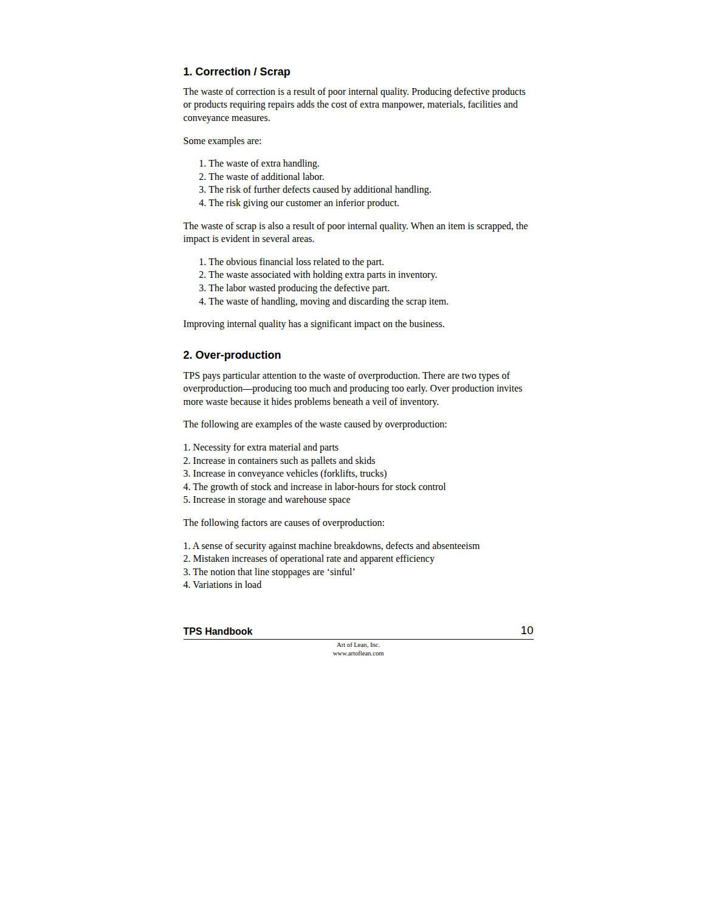1. Correction / Scrap
The waste of correction is a result of poor internal quality. Producing defective products or products requiring repairs adds the cost of extra manpower, materials, facilities and conveyance measures.
Some examples are:
The waste of extra handling.
The waste of additional labor.
The risk of further defects caused by additional handling.
The risk giving our customer an inferior product.
The waste of scrap is also a result of poor internal quality. When an item is scrapped, the impact is evident in several areas.
The obvious financial loss related to the part.
The waste associated with holding extra parts in inventory.
The labor wasted producing the defective part.
The waste of handling, moving and discarding the scrap item.
Improving internal quality has a significant impact on the business.
2. Over-production
TPS pays particular attention to the waste of overproduction. There are two types of overproduction—producing too much and producing too early. Over production invites more waste because it hides problems beneath a veil of inventory.
The following are examples of the waste caused by overproduction:
1. Necessity for extra material and parts
2. Increase in containers such as pallets and skids
3. Increase in conveyance vehicles (forklifts, trucks)
4. The growth of stock and increase in labor-hours for stock control
5. Increase in storage and warehouse space
The following factors are causes of overproduction:
1. A sense of security against machine breakdowns, defects and absenteeism
2. Mistaken increases of operational rate and apparent efficiency
3. The notion that line stoppages are ‘sinful’
4. Variations in load
TPS Handbook 10
Art of Lean, Inc.
www.artoflean.com